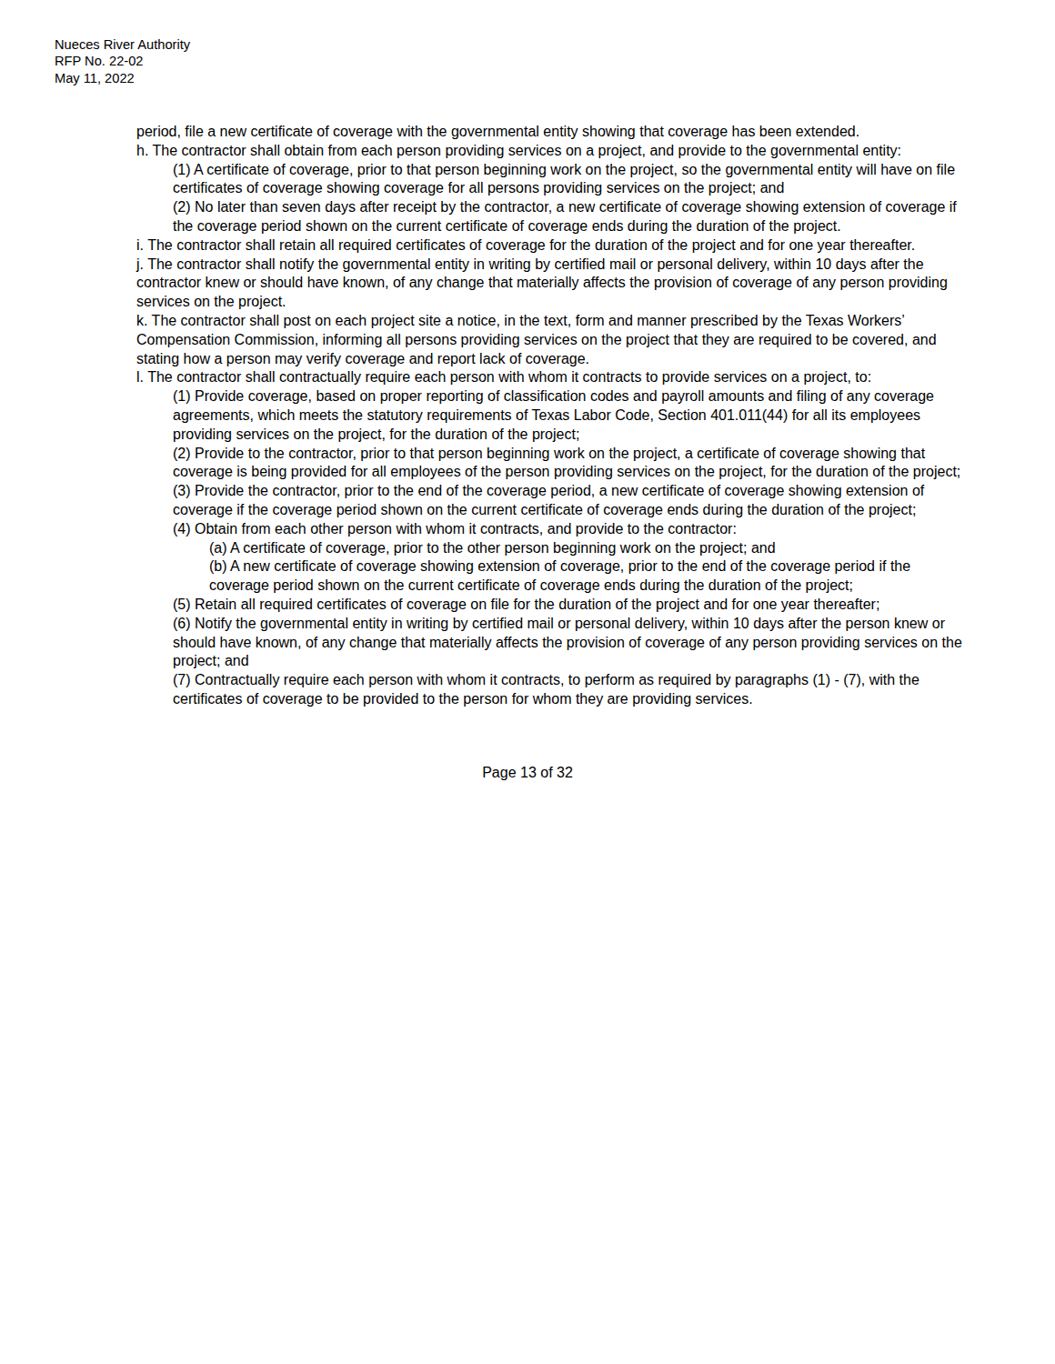Nueces River Authority
RFP No. 22-02
May 11, 2022
period, file a new certificate of coverage with the governmental entity showing that coverage has been extended.
h. The contractor shall obtain from each person providing services on a project, and provide to the governmental entity:
(1) A certificate of coverage, prior to that person beginning work on the project, so the governmental entity will have on file certificates of coverage showing coverage for all persons providing services on the project; and
(2) No later than seven days after receipt by the contractor, a new certificate of coverage showing extension of coverage if the coverage period shown on the current certificate of coverage ends during the duration of the project.
i. The contractor shall retain all required certificates of coverage for the duration of the project and for one year thereafter.
j. The contractor shall notify the governmental entity in writing by certified mail or personal delivery, within 10 days after the contractor knew or should have known, of any change that materially affects the provision of coverage of any person providing services on the project.
k. The contractor shall post on each project site a notice, in the text, form and manner prescribed by the Texas Workers’ Compensation Commission, informing all persons providing services on the project that they are required to be covered, and stating how a person may verify coverage and report lack of coverage.
l. The contractor shall contractually require each person with whom it contracts to provide services on a project, to:
(1) Provide coverage, based on proper reporting of classification codes and payroll amounts and filing of any coverage agreements, which meets the statutory requirements of Texas Labor Code, Section 401.011(44) for all its employees providing services on the project, for the duration of the project;
(2) Provide to the contractor, prior to that person beginning work on the project, a certificate of coverage showing that coverage is being provided for all employees of the person providing services on the project, for the duration of the project;
(3) Provide the contractor, prior to the end of the coverage period, a new certificate of coverage showing extension of coverage if the coverage period shown on the current certificate of coverage ends during the duration of the project;
(4) Obtain from each other person with whom it contracts, and provide to the contractor:
(a) A certificate of coverage, prior to the other person beginning work on the project; and
(b) A new certificate of coverage showing extension of coverage, prior to the end of the coverage period if the coverage period shown on the current certificate of coverage ends during the duration of the project;
(5) Retain all required certificates of coverage on file for the duration of the project and for one year thereafter;
(6) Notify the governmental entity in writing by certified mail or personal delivery, within 10 days after the person knew or should have known, of any change that materially affects the provision of coverage of any person providing services on the project; and
(7) Contractually require each person with whom it contracts, to perform as required by paragraphs (1) - (7), with the certificates of coverage to be provided to the person for whom they are providing services.
Page 13 of 32